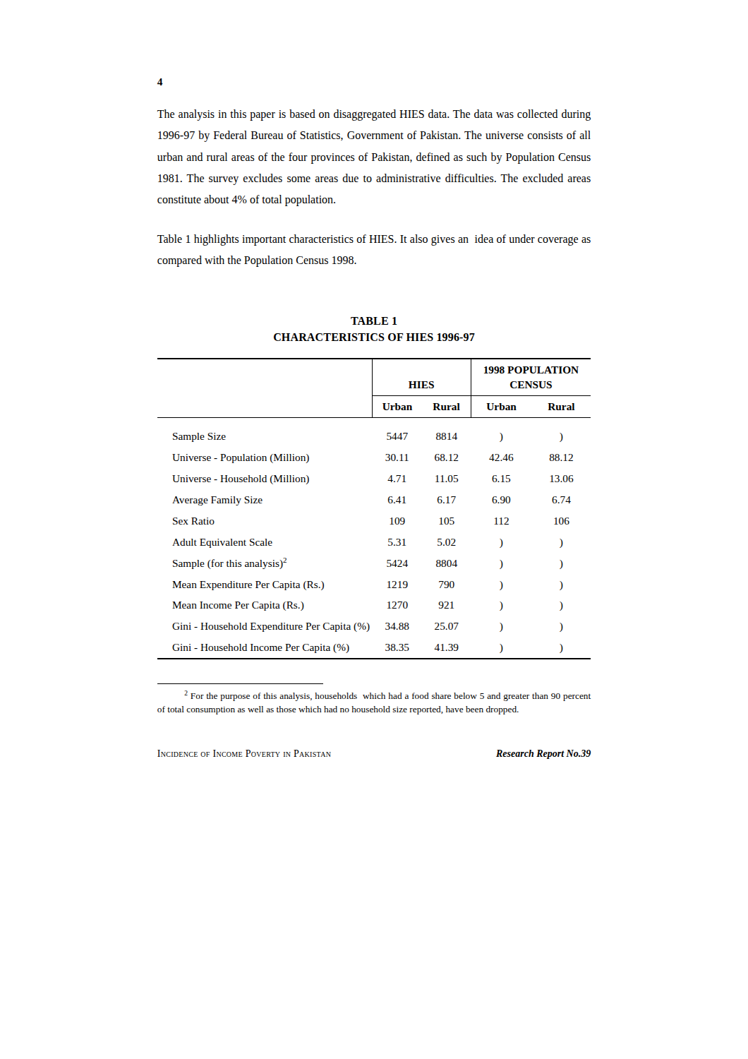4
The analysis in this paper is based on disaggregated HIES data. The data was collected during 1996-97 by Federal Bureau of Statistics, Government of Pakistan. The universe consists of all urban and rural areas of the four provinces of Pakistan, defined as such by Population Census 1981. The survey excludes some areas due to administrative difficulties. The excluded areas constitute about 4% of total population.
Table 1 highlights important characteristics of HIES. It also gives an idea of under coverage as compared with the Population Census 1998.
TABLE 1
CHARACTERISTICS OF HIES 1996-97
| | HIES | 1998 POPULATION CENSUS |
| | Urban | Rural | Urban | Rural |
| Sample Size | 5447 | 8814 | ) | ) |
| Universe - Population (Million) | 30.11 | 68.12 | 42.46 | 88.12 |
| Universe - Household (Million) | 4.71 | 11.05 | 6.15 | 13.06 |
| Average Family Size | 6.41 | 6.17 | 6.90 | 6.74 |
| Sex Ratio | 109 | 105 | 112 | 106 |
| Adult Equivalent Scale | 5.31 | 5.02 | ) | ) |
| Sample (for this analysis) 2 | 5424 | 8804 | ) | ) |
| Mean Expenditure Per Capita (Rs.) | 1219 | 790 | ) | ) |
| Mean Income Per Capita (Rs.) | 1270 | 921 | ) | ) |
| Gini - Household Expenditure Per Capita (%) | 34.88 | 25.07 | ) | ) |
| Gini - Household Income Per Capita (%) | 38.35 | 41.39 | ) | ) |
2 For the purpose of this analysis, households which had a food share below 5 and greater than 90 percent of total consumption as well as those which had no household size reported, have been dropped.
Incidence of Income Poverty in Pakistan Research Report No.39